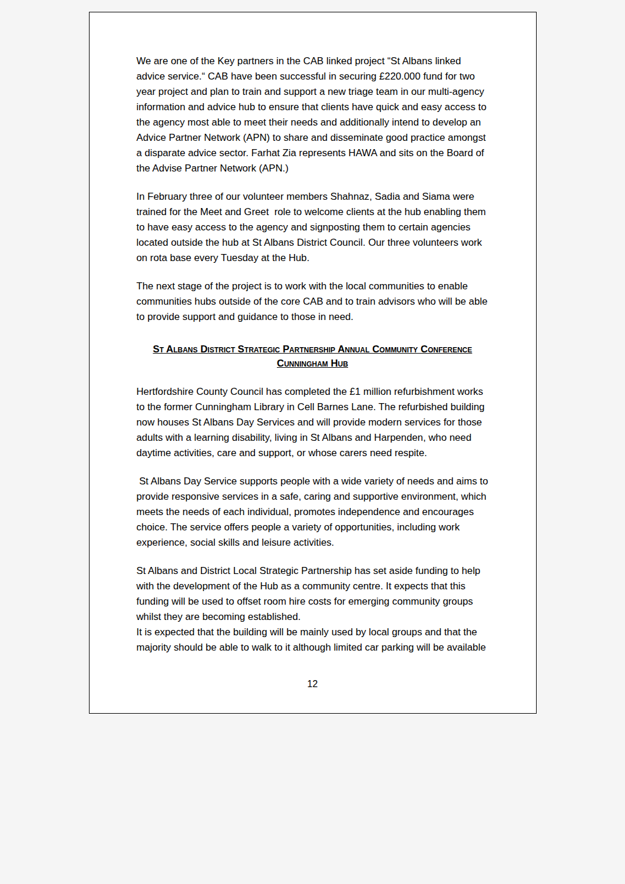We are one of the Key partners in the CAB linked project “St Albans linked advice service.“ CAB have been successful in securing £220.000 fund for two year project and plan to train and support a new triage team in our multi-agency information and advice hub to ensure that clients have quick and easy access to the agency most able to meet their needs and additionally intend to develop an Advice Partner Network (APN) to share and disseminate good practice amongst a disparate advice sector. Farhat Zia represents HAWA and sits on the Board of the Advise Partner Network (APN.)
In February three of our volunteer members Shahnaz, Sadia and Siama were trained for the Meet and Greet role to welcome clients at the hub enabling them to have easy access to the agency and signposting them to certain agencies located outside the hub at St Albans District Council. Our three volunteers work on rota base every Tuesday at the Hub.
The next stage of the project is to work with the local communities to enable communities hubs outside of the core CAB and to train advisors who will be able to provide support and guidance to those in need.
St Albans District Strategic Partnership Annual Community Conference Cunningham Hub
Hertfordshire County Council has completed the £1 million refurbishment works to the former Cunningham Library in Cell Barnes Lane. The refurbished building now houses St Albans Day Services and will provide modern services for those adults with a learning disability, living in St Albans and Harpenden, who need daytime activities, care and support, or whose carers need respite.
St Albans Day Service supports people with a wide variety of needs and aims to provide responsive services in a safe, caring and supportive environment, which meets the needs of each individual, promotes independence and encourages choice. The service offers people a variety of opportunities, including work experience, social skills and leisure activities.
St Albans and District Local Strategic Partnership has set aside funding to help with the development of the Hub as a community centre. It expects that this funding will be used to offset room hire costs for emerging community groups whilst they are becoming established.
It is expected that the building will be mainly used by local groups and that the majority should be able to walk to it although limited car parking will be available
12